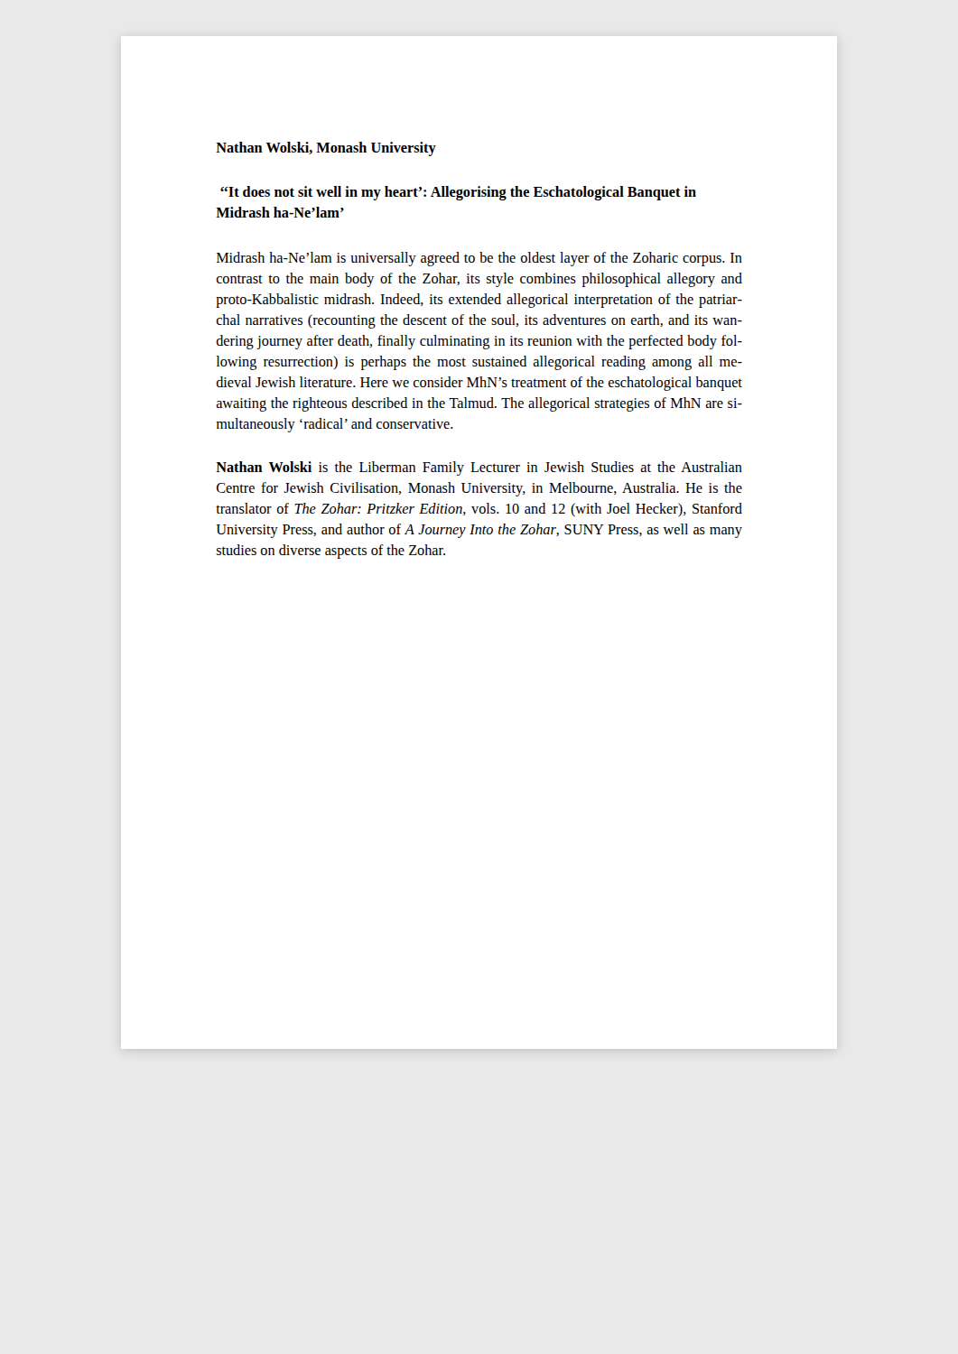Nathan Wolski, Monash University
‘‘It does not sit well in my heart’: Allegorising the Eschatological Banquet in Midrash ha-Ne’lam’
Midrash ha-Ne’lam is universally agreed to be the oldest layer of the Zoharic corpus. In contrast to the main body of the Zohar, its style combines philosophical allegory and proto-Kabbalistic midrash. Indeed, its extended allegorical interpretation of the patriarchal narratives (recounting the descent of the soul, its adventures on earth, and its wandering journey after death, finally culminating in its reunion with the perfected body following resurrection) is perhaps the most sustained allegorical reading among all medieval Jewish literature. Here we consider MhN’s treatment of the eschatological banquet awaiting the righteous described in the Talmud. The allegorical strategies of MhN are simultaneously ‘radical’ and conservative.
Nathan Wolski is the Liberman Family Lecturer in Jewish Studies at the Australian Centre for Jewish Civilisation, Monash University, in Melbourne, Australia. He is the translator of The Zohar: Pritzker Edition, vols. 10 and 12 (with Joel Hecker), Stanford University Press, and author of A Journey Into the Zohar, SUNY Press, as well as many studies on diverse aspects of the Zohar.